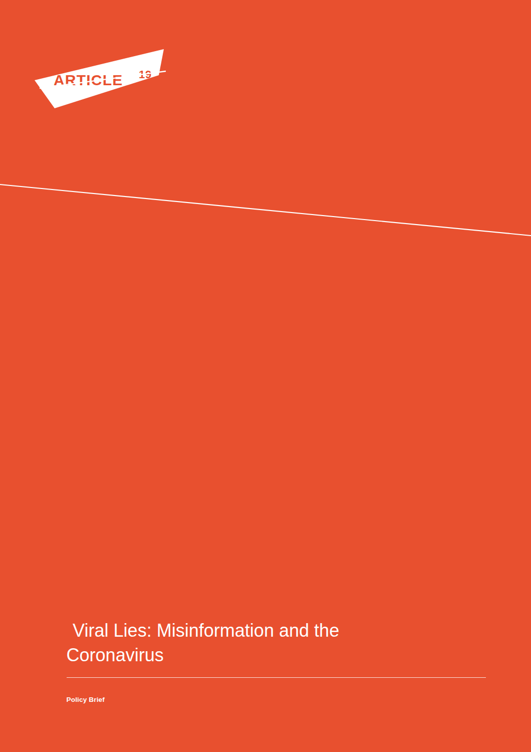ARTICLE 19
Viral Lies: Misinformation and the Coronavirus
Policy Brief